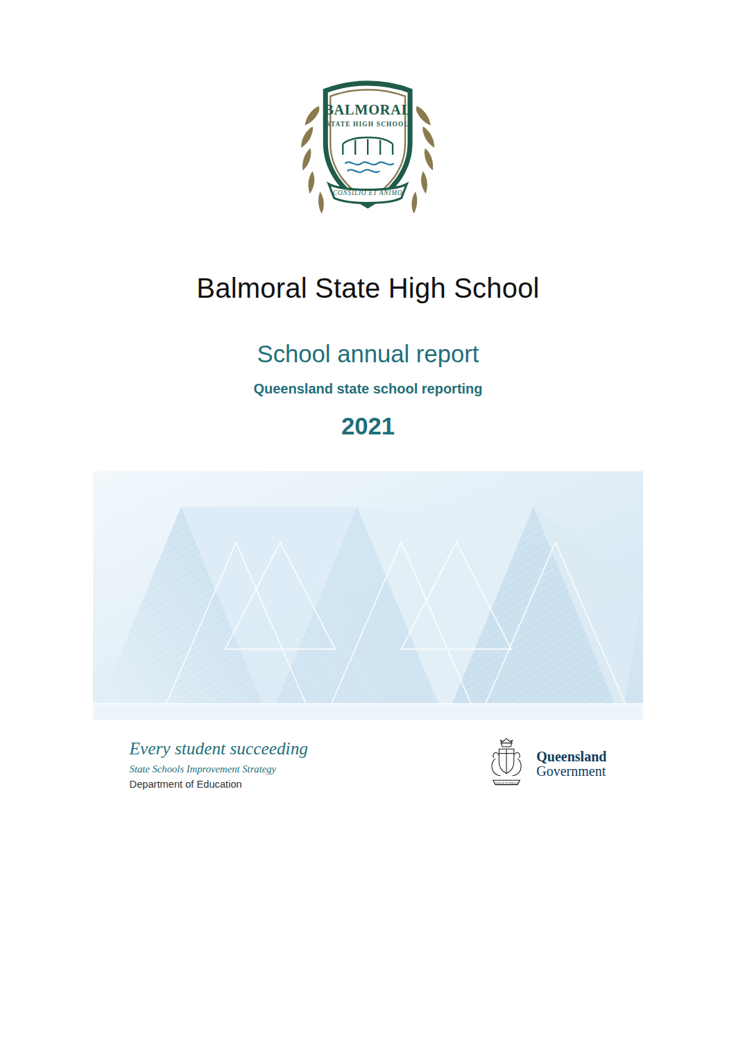BALMORAL STATE HIGH SCHOOL CONSILIO ET ANIMO
Balmoral State High School
School annual report
Queensland state school reporting
2021
Every student succeeding
State Schools Improvement Strategy
Department of Education
AUDAX AT FIDELIS
Queensland Government